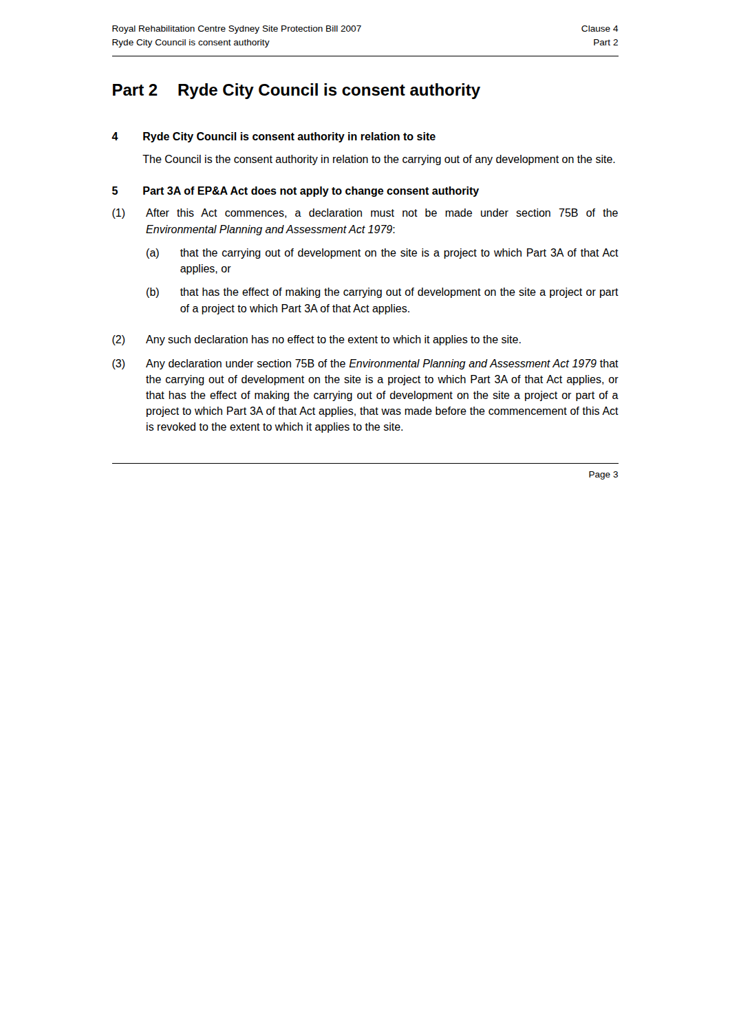Royal Rehabilitation Centre Sydney Site Protection Bill 2007
Ryde City Council is consent authority
Clause 4
Part 2
Part 2 Ryde City Council is consent authority
4 Ryde City Council is consent authority in relation to site
The Council is the consent authority in relation to the carrying out of any development on the site.
5 Part 3A of EP&A Act does not apply to change consent authority
(1)
After this Act commences, a declaration must not be made under section 75B of the Environmental Planning and Assessment Act 1979:
(a)
that the carrying out of development on the site is a project to which Part 3A of that Act applies, or
(b)
that has the effect of making the carrying out of development on the site a project or part of a project to which Part 3A of that Act applies.
(2)
Any such declaration has no effect to the extent to which it applies to the site.
(3)
Any declaration under section 75B of the Environmental Planning and Assessment Act 1979 that the carrying out of development on the site is a project to which Part 3A of that Act applies, or that has the effect of making the carrying out of development on the site a project or part of a project to which Part 3A of that Act applies, that was made before the commencement of this Act is revoked to the extent to which it applies to the site.
Page 3